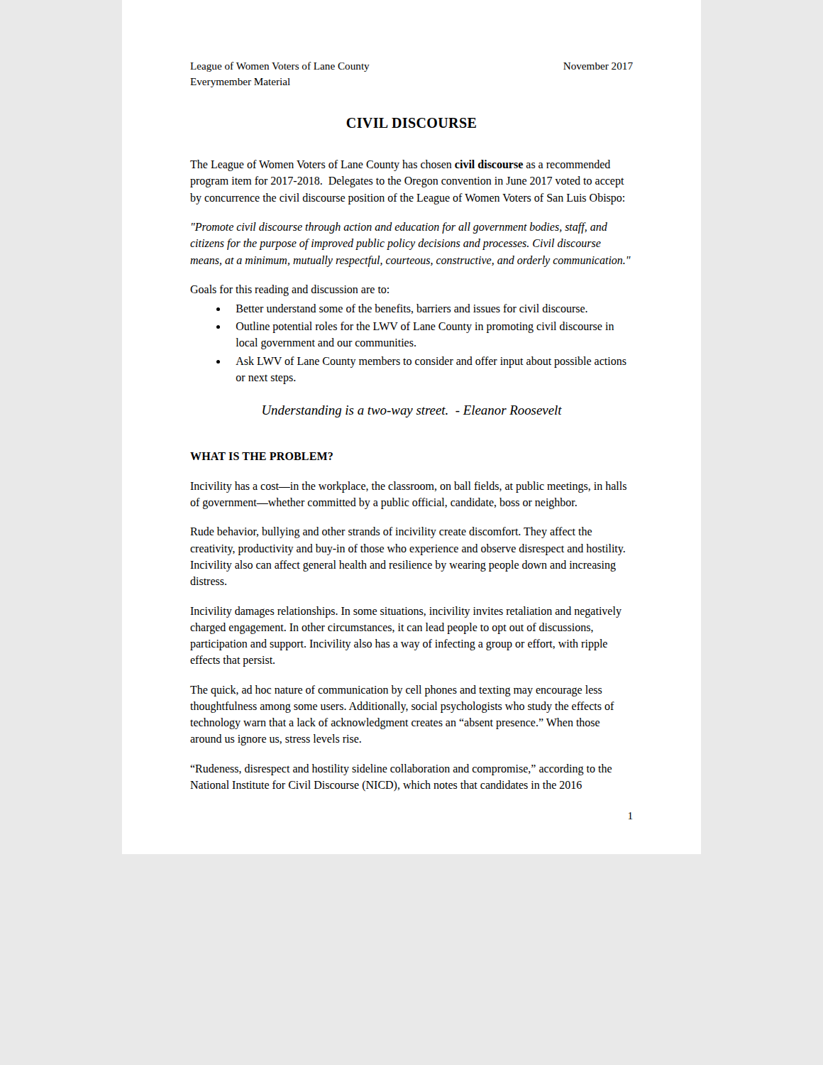League of Women Voters of Lane County
Everymember Material
November 2017
CIVIL DISCOURSE
The League of Women Voters of Lane County has chosen civil discourse as a recommended program item for 2017-2018. Delegates to the Oregon convention in June 2017 voted to accept by concurrence the civil discourse position of the League of Women Voters of San Luis Obispo:
"Promote civil discourse through action and education for all government bodies, staff, and citizens for the purpose of improved public policy decisions and processes. Civil discourse means, at a minimum, mutually respectful, courteous, constructive, and orderly communication."
Goals for this reading and discussion are to:
Better understand some of the benefits, barriers and issues for civil discourse.
Outline potential roles for the LWV of Lane County in promoting civil discourse in local government and our communities.
Ask LWV of Lane County members to consider and offer input about possible actions or next steps.
Understanding is a two-way street. - Eleanor Roosevelt
WHAT IS THE PROBLEM?
Incivility has a cost—in the workplace, the classroom, on ball fields, at public meetings, in halls of government—whether committed by a public official, candidate, boss or neighbor.
Rude behavior, bullying and other strands of incivility create discomfort. They affect the creativity, productivity and buy-in of those who experience and observe disrespect and hostility. Incivility also can affect general health and resilience by wearing people down and increasing distress.
Incivility damages relationships. In some situations, incivility invites retaliation and negatively charged engagement. In other circumstances, it can lead people to opt out of discussions, participation and support. Incivility also has a way of infecting a group or effort, with ripple effects that persist.
The quick, ad hoc nature of communication by cell phones and texting may encourage less thoughtfulness among some users. Additionally, social psychologists who study the effects of technology warn that a lack of acknowledgment creates an “absent presence.” When those around us ignore us, stress levels rise.
“Rudeness, disrespect and hostility sideline collaboration and compromise,” according to the National Institute for Civil Discourse (NICD), which notes that candidates in the 2016
1